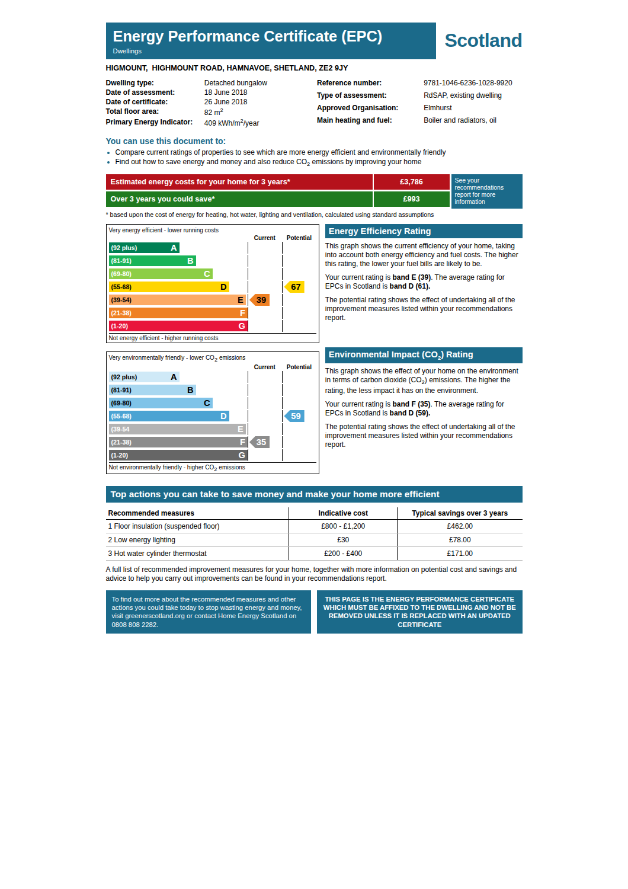Energy Performance Certificate (EPC)
Dwellings
Scotland
HIGMOUNT, HIGHMOUNT ROAD, HAMNAVOE, SHETLAND, ZE2 9JY
| Dwelling type: | Detached bungalow |
| Date of assessment: | 18 June 2018 |
| Date of certificate: | 26 June 2018 |
| Total floor area: | 82 m 2 |
| Primary Energy Indicator: | 409 kWh/m 2 /year |
| Reference number: | 9781-1046-6236-1028-9920 |
| Type of assessment: | RdSAP, existing dwelling |
| Approved Organisation: | Elmhurst |
| Main heating and fuel: | Boiler and radiators, oil |
You can use this document to:
Compare current ratings of properties to see which are more energy efficient and environmentally friendly
Find out how to save energy and money and also reduce CO2 emissions by improving your home
Estimated energy costs for your home for 3 years*
£3,786
Over 3 years you could save*
£993
See your recommendations report for more information
* based upon the cost of energy for heating, hot water, lighting and ventilation, calculated using standard assumptions
Very energy efficient - lower running costs
Current
Potential
(92 plus)A
(81-91)B
(69-80)C
(55-68)D
67
(39-54)E
39
(21-38)F
(1-20)G
Not energy efficient - higher running costs
Very environmentally friendly - lower CO2 emissions
Current
Potential
(92 plus)A
(81-91)B
(69-80)C
(55-68)D
59
(39-54E
(21-38)F
35
(1-20)G
Not environmentally friendly - higher CO2 emissions
Energy Efficiency Rating
This graph shows the current efficiency of your home, taking into account both energy efficiency and fuel costs. The higher this rating, the lower your fuel bills are likely to be.
Your current rating is band E (39). The average rating for EPCs in Scotland is band D (61).
The potential rating shows the effect of undertaking all of the improvement measures listed within your recommendations report.
Environmental Impact (CO2) Rating
This graph shows the effect of your home on the environment in terms of carbon dioxide (CO2) emissions. The higher the rating, the less impact it has on the environment.
Your current rating is band F (35). The average rating for EPCs in Scotland is band D (59).
The potential rating shows the effect of undertaking all of the improvement measures listed within your recommendations report.
Top actions you can take to save money and make your home more efficient
| Recommended measures | Indicative cost | Typical savings over 3 years |
| --- | --- | --- |
| 1 Floor insulation (suspended floor) | £800 - £1,200 | £462.00 |
| 2 Low energy lighting | £30 | £78.00 |
| 3 Hot water cylinder thermostat | £200 - £400 | £171.00 |
A full list of recommended improvement measures for your home, together with more information on potential cost and savings and advice to help you carry out improvements can be found in your recommendations report.
To find out more about the recommended measures and other actions you could take today to stop wasting energy and money, visit greenerscotland.org or contact Home Energy Scotland on 0808 808 2282.
THIS PAGE IS THE ENERGY PERFORMANCE CERTIFICATE WHICH MUST BE AFFIXED TO THE DWELLING AND NOT BE REMOVED UNLESS IT IS REPLACED WITH AN UPDATED CERTIFICATE